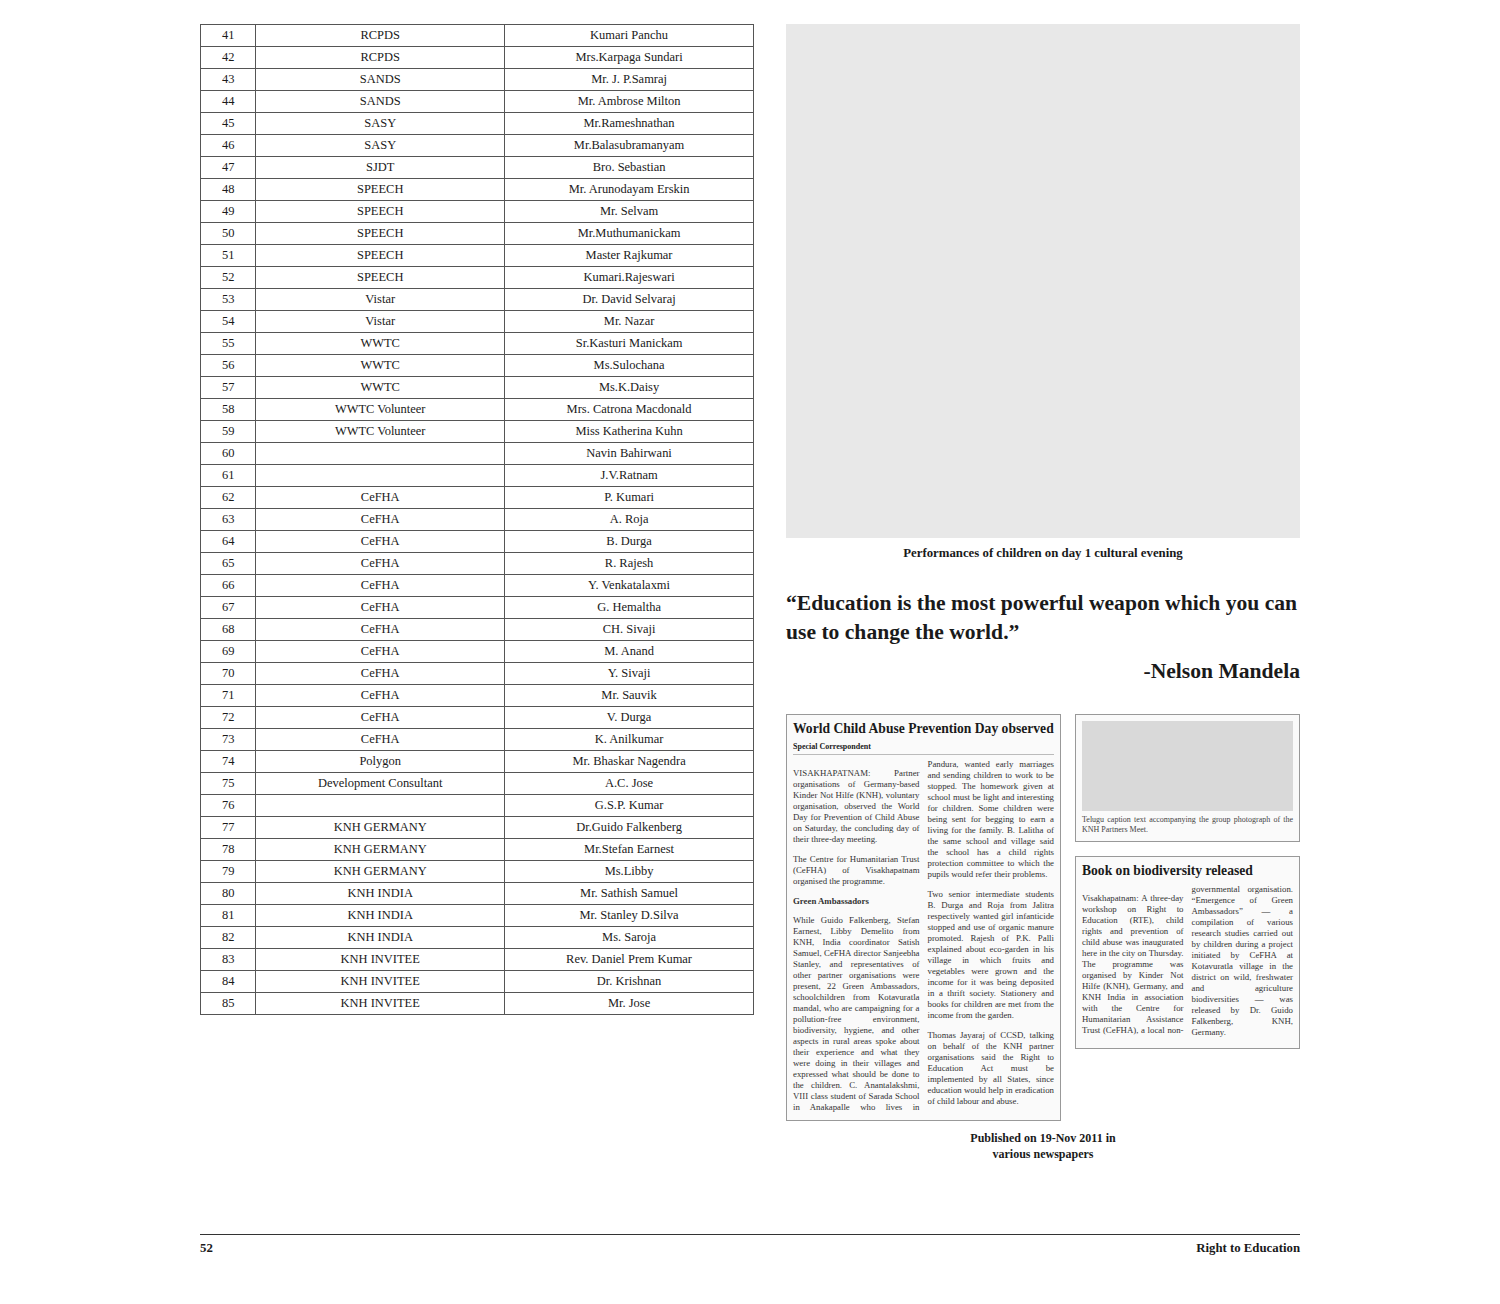| 41 | RCPDS | Kumari Panchu |
| 42 | RCPDS | Mrs.Karpaga Sundari |
| 43 | SANDS | Mr. J. P.Samraj |
| 44 | SANDS | Mr. Ambrose Milton |
| 45 | SASY | Mr.Rameshnathan |
| 46 | SASY | Mr.Balasubramanyam |
| 47 | SJDT | Bro. Sebastian |
| 48 | SPEECH | Mr. Arunodayam Erskin |
| 49 | SPEECH | Mr. Selvam |
| 50 | SPEECH | Mr.Muthumanickam |
| 51 | SPEECH | Master Rajkumar |
| 52 | SPEECH | Kumari.Rajeswari |
| 53 | Vistar | Dr. David Selvaraj |
| 54 | Vistar | Mr. Nazar |
| 55 | WWTC | Sr.Kasturi Manickam |
| 56 | WWTC | Ms.Sulochana |
| 57 | WWTC | Ms.K.Daisy |
| 58 | WWTC Volunteer | Mrs. Catrona Macdonald |
| 59 | WWTC Volunteer | Miss Katherina Kuhn |
| 60 | | Navin Bahirwani |
| 61 | | J.V.Ratnam |
| 62 | CeFHA | P. Kumari |
| 63 | CeFHA | A. Roja |
| 64 | CeFHA | B. Durga |
| 65 | CeFHA | R. Rajesh |
| 66 | CeFHA | Y. Venkatalaxmi |
| 67 | CeFHA | G. Hemaltha |
| 68 | CeFHA | CH. Sivaji |
| 69 | CeFHA | M. Anand |
| 70 | CeFHA | Y. Sivaji |
| 71 | CeFHA | Mr. Sauvik |
| 72 | CeFHA | V. Durga |
| 73 | CeFHA | K. Anilkumar |
| 74 | Polygon | Mr. Bhaskar Nagendra |
| 75 | Development Consultant | A.C. Jose |
| 76 | | G.S.P. Kumar |
| 77 | KNH GERMANY | Dr.Guido Falkenberg |
| 78 | KNH GERMANY | Mr.Stefan Earnest |
| 79 | KNH GERMANY | Ms.Libby |
| 80 | KNH INDIA | Mr. Sathish Samuel |
| 81 | KNH INDIA | Mr. Stanley D.Silva |
| 82 | KNH INDIA | Ms. Saroja |
| 83 | KNH INVITEE | Rev. Daniel Prem Kumar |
| 84 | KNH INVITEE | Dr. Krishnan |
| 85 | KNH INVITEE | Mr. Jose |
Performances of children on day 1 cultural evening
“Education is the most powerful weapon which you can use to change the world.” -Nelson Mandela
World Child Abuse Prevention Day observed
Special Correspondent
VISAKHAPATNAM: Partner organisations of Germany-based Kinder Not Hilfe (KNH), voluntary organisation, observed the World Day for Prevention of Child Abuse on Saturday, the concluding day of their three-day meeting.
The Centre for Humanitarian Trust (CeFHA) of Visakhapatnam organised the programme.
Green Ambassadors
While Guido Falkenberg, Stefan Earnest, Libby Demelito from KNH, India coordinator Satish Samuel, CeFHA director Sanjeebha Stanley, and representatives of other partner organisations were present, 22 Green Ambassadors, schoolchildren from Kotavuratla mandal, who are campaigning for a pollution-free environment, biodiversity, hygiene, and other aspects in rural areas spoke about their experience and what they were doing in their villages and expressed what should be done to the children. C. Anantalakshmi, VIII class student of Sarada School in Anakapalle who lives in Pandura, wanted early marriages and sending children to work to be stopped. The homework given at school must be light and interesting for children. Some children were being sent for begging to earn a living for the family. B. Lalitha of the same school and village said the school has a child rights protection committee to which the pupils would refer their problems.
Two senior intermediate students B. Durga and Roja from Jalitra respectively wanted girl infanticide stopped and use of organic manure promoted. Rajesh of P.K. Palli explained about eco-garden in his village in which fruits and vegetables were grown and the income for it was being deposited in a thrift society. Stationery and books for children are met from the income from the garden.
Thomas Jayaraj of CCSD, talking on behalf of the KNH partner organisations said the Right to Education Act must be implemented by all States, since education would help in eradication of child labour and abuse.
Telugu caption text accompanying the group photograph of the KNH Partners Meet.
Book on biodiversity released
Visakhapatnam: A three-day workshop on Right to Education (RTE), child rights and prevention of child abuse was inaugurated here in the city on Thursday. The programme was organised by Kinder Not Hilfe (KNH), Germany, and KNH India in association with the Centre for Humanitarian Assistance Trust (CeFHA), a local non-governmental organisation. “Emergence of Green Ambassadors” — a compilation of various research studies carried out by children during a project initiated by CeFHA at Kotavuratla village in the district on wild, freshwater and agriculture biodiversities — was released by Dr. Guido Falkenberg, KNH, Germany.
Published on 19-Nov 2011 in
various newspapers
52 Right to Education